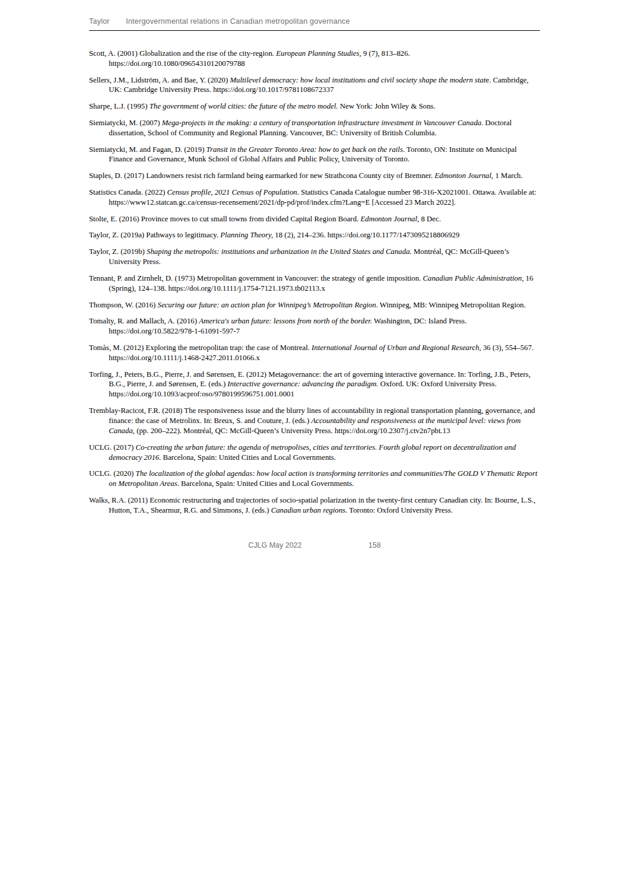Taylor Intergovernmental relations in Canadian metropolitan governance
Scott, A. (2001) Globalization and the rise of the city-region. European Planning Studies, 9 (7), 813–826. https://doi.org/10.1080/09654310120079788
Sellers, J.M., Lidström, A. and Bae, Y. (2020) Multilevel democracy: how local institutions and civil society shape the modern state. Cambridge, UK: Cambridge University Press. https://doi.org/10.1017/9781108672337
Sharpe, L.J. (1995) The government of world cities: the future of the metro model. New York: John Wiley & Sons.
Siemiatycki, M. (2007) Mega-projects in the making: a century of transportation infrastructure investment in Vancouver Canada. Doctoral dissertation, School of Community and Regional Planning. Vancouver, BC: University of British Columbia.
Siemiatycki, M. and Fagan, D. (2019) Transit in the Greater Toronto Area: how to get back on the rails. Toronto, ON: Institute on Municipal Finance and Governance, Munk School of Global Affairs and Public Policy, University of Toronto.
Staples, D. (2017) Landowners resist rich farmland being earmarked for new Strathcona County city of Bremner. Edmonton Journal, 1 March.
Statistics Canada. (2022) Census profile, 2021 Census of Population. Statistics Canada Catalogue number 98-316-X2021001. Ottawa. Available at: https://www12.statcan.gc.ca/census-recensement/2021/dp-pd/prof/index.cfm?Lang=E [Accessed 23 March 2022].
Stolte, E. (2016) Province moves to cut small towns from divided Capital Region Board. Edmonton Journal, 8 Dec.
Taylor, Z. (2019a) Pathways to legitimacy. Planning Theory, 18 (2), 214–236. https://doi.org/10.1177/1473095218806929
Taylor, Z. (2019b) Shaping the metropolis: institutions and urbanization in the United States and Canada. Montréal, QC: McGill-Queen’s University Press.
Tennant, P. and Zirnhelt, D. (1973) Metropolitan government in Vancouver: the strategy of gentle imposition. Canadian Public Administration, 16 (Spring), 124–138. https://doi.org/10.1111/j.1754-7121.1973.tb02113.x
Thompson, W. (2016) Securing our future: an action plan for Winnipeg’s Metropolitan Region. Winnipeg, MB: Winnipeg Metropolitan Region.
Tomalty, R. and Mallach, A. (2016) America's urban future: lessons from north of the border. Washington, DC: Island Press. https://doi.org/10.5822/978-1-61091-597-7
Tomàs, M. (2012) Exploring the metropolitan trap: the case of Montreal. International Journal of Urban and Regional Research, 36 (3), 554–567. https://doi.org/10.1111/j.1468-2427.2011.01066.x
Torfing, J., Peters, B.G., Pierre, J. and Sørensen, E. (2012) Metagovernance: the art of governing interactive governance. In: Torfing, J.B., Peters, B.G., Pierre, J. and Sørensen, E. (eds.) Interactive governance: advancing the paradigm. Oxford. UK: Oxford University Press. https://doi.org/10.1093/acprof:oso/9780199596751.001.0001
Tremblay-Racicot, F.R. (2018) The responsiveness issue and the blurry lines of accountability in regional transportation planning, governance, and finance: the case of Metrolinx. In: Breux, S. and Couture, J. (eds.) Accountability and responsiveness at the municipal level: views from Canada, (pp. 200–222). Montréal, QC: McGill-Queen’s University Press. https://doi.org/10.2307/j.ctv2n7pbt.13
UCLG. (2017) Co-creating the urban future: the agenda of metropolises, cities and territories. Fourth global report on decentralization and democracy 2016. Barcelona, Spain: United Cities and Local Governments.
UCLG. (2020) The localization of the global agendas: how local action is transforming territories and communities/The GOLD V Thematic Report on Metropolitan Areas. Barcelona, Spain: United Cities and Local Governments.
Walks, R.A. (2011) Economic restructuring and trajectories of socio-spatial polarization in the twenty-first century Canadian city. In: Bourne, L.S., Hutton, T.A., Shearmur, R.G. and Simmons, J. (eds.) Canadian urban regions. Toronto: Oxford University Press.
CJLG May 2022 158